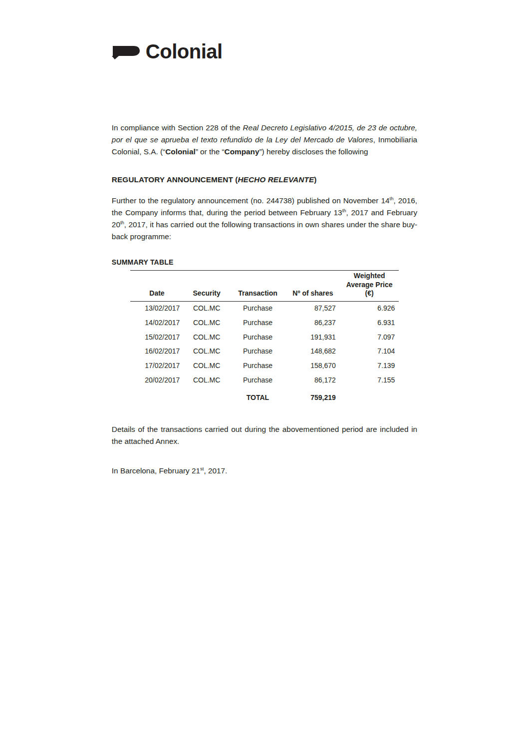Colonial
In compliance with Section 228 of the Real Decreto Legislativo 4/2015, de 23 de octubre, por el que se aprueba el texto refundido de la Ley del Mercado de Valores, Inmobiliaria Colonial, S.A. (“Colonial” or the “Company”) hereby discloses the following
REGULATORY ANNOUNCEMENT (HECHO RELEVANTE)
Further to the regulatory announcement (no. 244738) published on November 14th, 2016, the Company informs that, during the period between February 13th, 2017 and February 20th, 2017, it has carried out the following transactions in own shares under the share buy-back programme:
SUMMARY TABLE
| Date | Security | Transaction | Nº of shares | Weighted Average Price (€) |
| --- | --- | --- | --- | --- |
| 13/02/2017 | COL.MC | Purchase | 87,527 | 6.926 |
| 14/02/2017 | COL.MC | Purchase | 86,237 | 6.931 |
| 15/02/2017 | COL.MC | Purchase | 191,931 | 7.097 |
| 16/02/2017 | COL.MC | Purchase | 148,682 | 7.104 |
| 17/02/2017 | COL.MC | Purchase | 158,670 | 7.139 |
| 20/02/2017 | COL.MC | Purchase | 86,172 | 7.155 |
| | | TOTAL | 759,219 | |
Details of the transactions carried out during the abovementioned period are included in the attached Annex.
In Barcelona, February 21st, 2017.